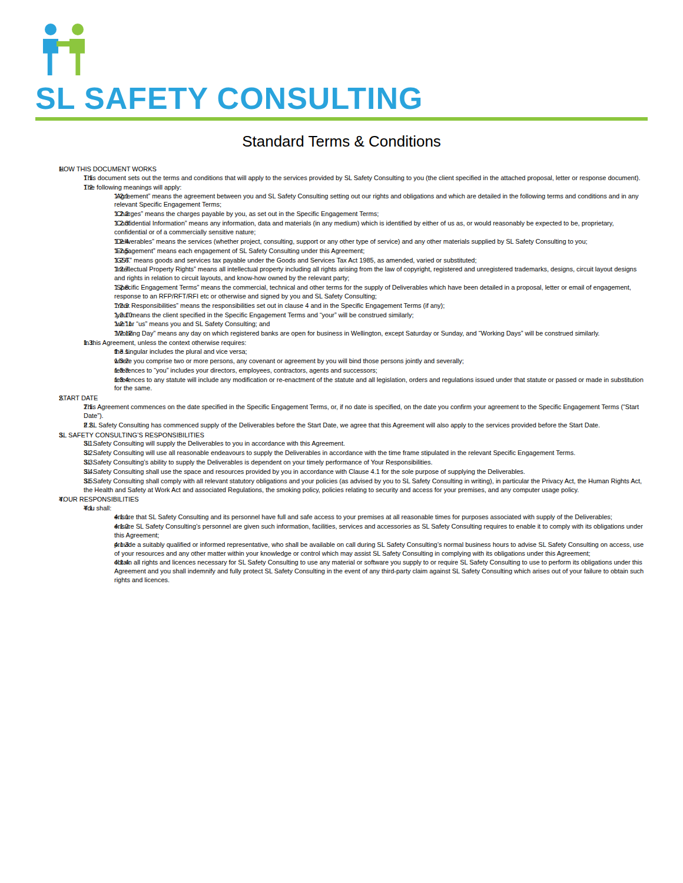SL SAFETY CONSULTING
Standard Terms & Conditions
HOW THIS DOCUMENT WORKS
This document sets out the terms and conditions that will apply to the services provided by SL Safety Consulting to you (the client specified in the attached proposal, letter or response document).
The following meanings will apply:
“Agreement” means the agreement between you and SL Safety Consulting setting out our rights and obligations and which are detailed in the following terms and conditions and in any relevant Specific Engagement Terms;
“Charges” means the charges payable by you, as set out in the Specific Engagement Terms;
“Confidential Information” means any information, data and materials (in any medium) which is identified by either of us as, or would reasonably be expected to be, proprietary, confidential or of a commercially sensitive nature;
“Deliverables” means the services (whether project, consulting, support or any other type of service) and any other materials supplied by SL Safety Consulting to you;
“Engagement” means each engagement of SL Safety Consulting under this Agreement;
“GST” means goods and services tax payable under the Goods and Services Tax Act 1985, as amended, varied or substituted;
“Intellectual Property Rights” means all intellectual property including all rights arising from the law of copyright, registered and unregistered trademarks, designs, circuit layout designs and rights in relation to circuit layouts, and know-how owned by the relevant party;
“Specific Engagement Terms” means the commercial, technical and other terms for the supply of Deliverables which have been detailed in a proposal, letter or email of engagement, response to an RFP/RFT/RFI etc or otherwise and signed by you and SL Safety Consulting;
“Your Responsibilities” means the responsibilities set out in clause 4 and in the Specific Engagement Terms (if any);
“you” means the client specified in the Specific Engagement Terms and “your” will be construed similarly;
“we” or “us” means you and SL Safety Consulting; and
“Working Day” means any day on which registered banks are open for business in Wellington, except Saturday or Sunday, and “Working Days” will be construed similarly.
In this Agreement, unless the context otherwise requires:
the singular includes the plural and vice versa;
where you comprise two or more persons, any covenant or agreement by you will bind those persons jointly and severally;
references to “you” includes your directors, employees, contractors, agents and successors;
references to any statute will include any modification or re-enactment of the statute and all legislation, orders and regulations issued under that statute or passed or made in substitution for the same.
START DATE
This Agreement commences on the date specified in the Specific Engagement Terms, or, if no date is specified, on the date you confirm your agreement to the Specific Engagement Terms (“Start Date”).
If SL Safety Consulting has commenced supply of the Deliverables before the Start Date, we agree that this Agreement will also apply to the services provided before the Start Date.
SL SAFETY CONSULTING’S RESPONSIBILITIES
SL Safety Consulting will supply the Deliverables to you in accordance with this Agreement.
SL Safety Consulting will use all reasonable endeavours to supply the Deliverables in accordance with the time frame stipulated in the relevant Specific Engagement Terms.
SL Safety Consulting’s ability to supply the Deliverables is dependent on your timely performance of Your Responsibilities.
SL Safety Consulting shall use the space and resources provided by you in accordance with Clause 4.1 for the sole purpose of supplying the Deliverables.
SL Safety Consulting shall comply with all relevant statutory obligations and your policies (as advised by you to SL Safety Consulting in writing), in particular the Privacy Act, the Human Rights Act, the Health and Safety at Work Act and associated Regulations, the smoking policy, policies relating to security and access for your premises, and any computer usage policy.
YOUR RESPONSIBILITIES
You shall:
ensure that SL Safety Consulting and its personnel have full and safe access to your premises at all reasonable times for purposes associated with supply of the Deliverables;
ensure SL Safety Consulting’s personnel are given such information, facilities, services and accessories as SL Safety Consulting requires to enable it to comply with its obligations under this Agreement;
provide a suitably qualified or informed representative, who shall be available on call during SL Safety Consulting’s normal business hours to advise SL Safety Consulting on access, use of your resources and any other matter within your knowledge or control which may assist SL Safety Consulting in complying with its obligations under this Agreement;
obtain all rights and licences necessary for SL Safety Consulting to use any material or software you supply to or require SL Safety Consulting to use to perform its obligations under this Agreement and you shall indemnify and fully protect SL Safety Consulting in the event of any third-party claim against SL Safety Consulting which arises out of your failure to obtain such rights and licences.